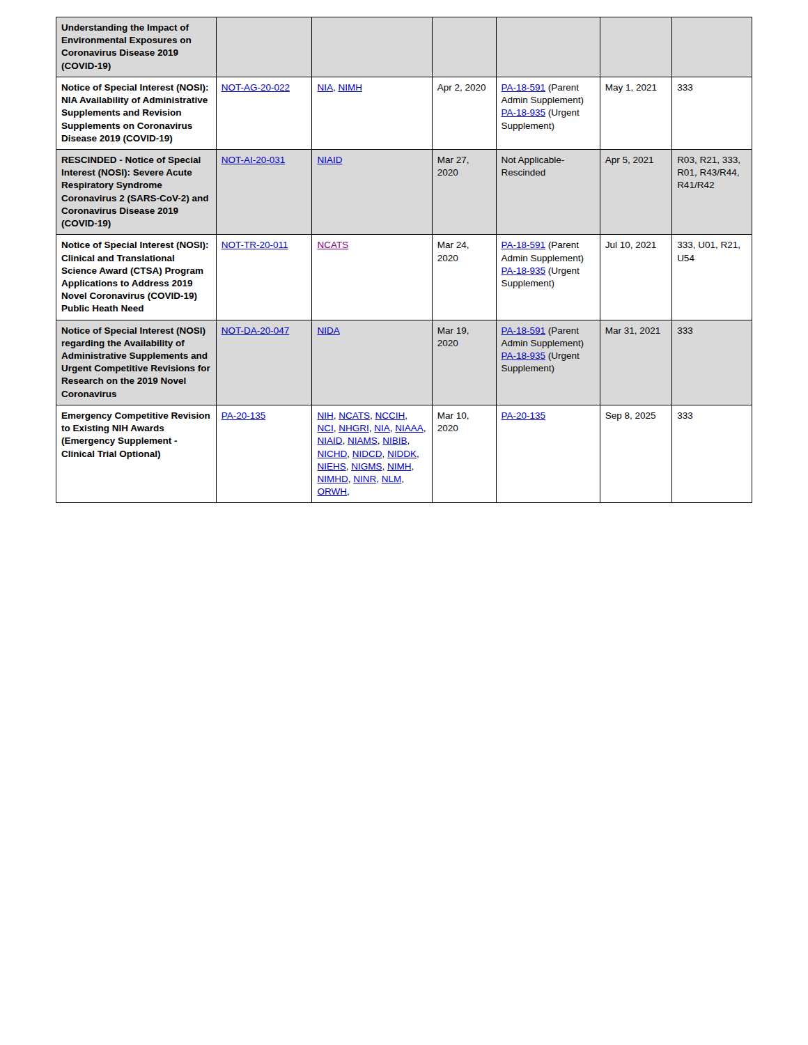| Understanding the Impact of Environmental Exposures on Coronavirus Disease 2019 (COVID-19) | | | | | | |
| Notice of Special Interest (NOSI): NIA Availability of Administrative Supplements and Revision Supplements on Coronavirus Disease 2019 (COVID-19) | NOT-AG-20-022 | NIA , NIMH | Apr 2, 2020 | PA-18-591 (Parent Admin Supplement) PA-18-935 (Urgent Supplement) | May 1, 2021 | 333 |
| RESCINDED - Notice of Special Interest (NOSI): Severe Acute Respiratory Syndrome Coronavirus 2 (SARS-CoV-2) and Coronavirus Disease 2019 (COVID-19) | NOT-AI-20-031 | NIAID | Mar 27, 2020 | Not Applicable-Rescinded | Apr 5, 2021 | R03, R21, 333, R01, R43/R44, R41/R42 |
| Notice of Special Interest (NOSI): Clinical and Translational Science Award (CTSA) Program Applications to Address 2019 Novel Coronavirus (COVID-19) Public Heath Need | NOT-TR-20-011 | NCATS | Mar 24, 2020 | PA-18-591 (Parent Admin Supplement) PA-18-935 (Urgent Supplement) | Jul 10, 2021 | 333, U01, R21, U54 |
| Notice of Special Interest (NOSI) regarding the Availability of Administrative Supplements and Urgent Competitive Revisions for Research on the 2019 Novel Coronavirus | NOT-DA-20-047 | NIDA | Mar 19, 2020 | PA-18-591 (Parent Admin Supplement) PA-18-935 (Urgent Supplement) | Mar 31, 2021 | 333 |
| Emergency Competitive Revision to Existing NIH Awards (Emergency Supplement - Clinical Trial Optional) | PA-20-135 | NIH , NCATS , NCCIH , NCI , NHGRI , NIA , NIAAA , NIAID , NIAMS , NIBIB , NICHD , NIDCD , NIDDK , NIEHS , NIGMS , NIMH , NIMHD , NINR , NLM , ORWH , | Mar 10, 2020 | PA-20-135 | Sep 8, 2025 | 333 |